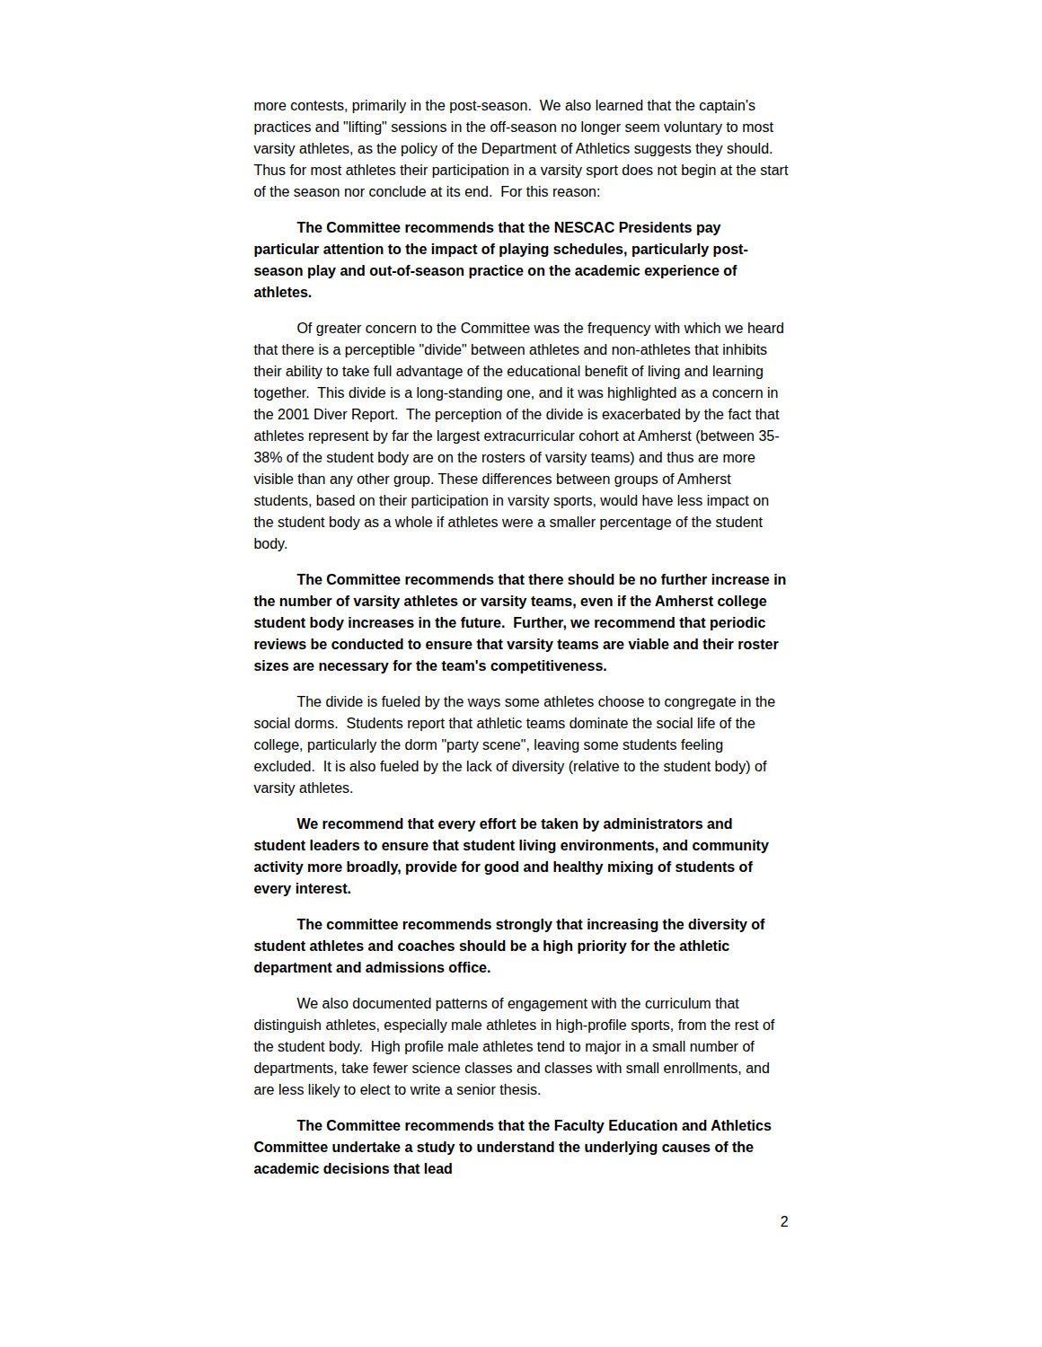more contests, primarily in the post-season. We also learned that the captain's practices and "lifting" sessions in the off-season no longer seem voluntary to most varsity athletes, as the policy of the Department of Athletics suggests they should. Thus for most athletes their participation in a varsity sport does not begin at the start of the season nor conclude at its end. For this reason:
The Committee recommends that the NESCAC Presidents pay particular attention to the impact of playing schedules, particularly post-season play and out-of-season practice on the academic experience of athletes.
Of greater concern to the Committee was the frequency with which we heard that there is a perceptible "divide" between athletes and non-athletes that inhibits their ability to take full advantage of the educational benefit of living and learning together. This divide is a long-standing one, and it was highlighted as a concern in the 2001 Diver Report. The perception of the divide is exacerbated by the fact that athletes represent by far the largest extracurricular cohort at Amherst (between 35-38% of the student body are on the rosters of varsity teams) and thus are more visible than any other group. These differences between groups of Amherst students, based on their participation in varsity sports, would have less impact on the student body as a whole if athletes were a smaller percentage of the student body.
The Committee recommends that there should be no further increase in the number of varsity athletes or varsity teams, even if the Amherst college student body increases in the future. Further, we recommend that periodic reviews be conducted to ensure that varsity teams are viable and their roster sizes are necessary for the team's competitiveness.
The divide is fueled by the ways some athletes choose to congregate in the social dorms. Students report that athletic teams dominate the social life of the college, particularly the dorm "party scene", leaving some students feeling excluded. It is also fueled by the lack of diversity (relative to the student body) of varsity athletes.
We recommend that every effort be taken by administrators and student leaders to ensure that student living environments, and community activity more broadly, provide for good and healthy mixing of students of every interest.
The committee recommends strongly that increasing the diversity of student athletes and coaches should be a high priority for the athletic department and admissions office.
We also documented patterns of engagement with the curriculum that distinguish athletes, especially male athletes in high-profile sports, from the rest of the student body. High profile male athletes tend to major in a small number of departments, take fewer science classes and classes with small enrollments, and are less likely to elect to write a senior thesis.
The Committee recommends that the Faculty Education and Athletics Committee undertake a study to understand the underlying causes of the academic decisions that lead
2